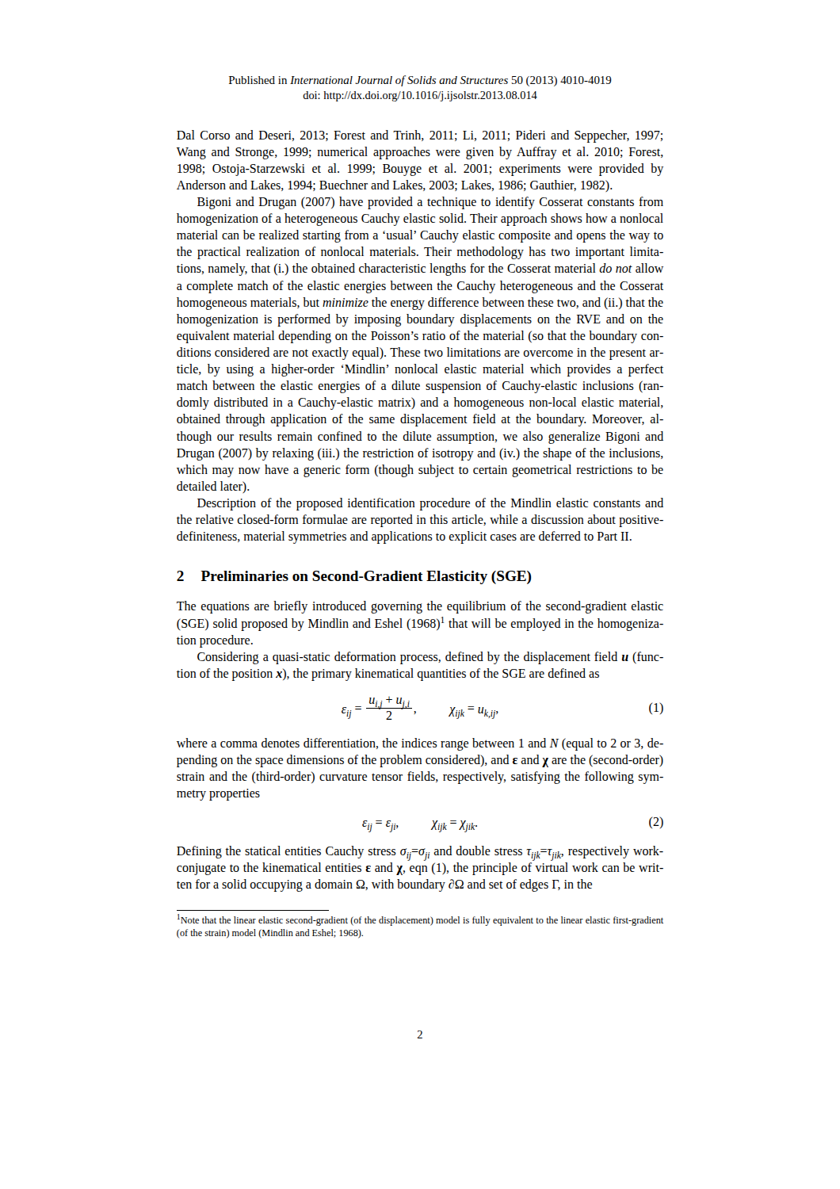Published in International Journal of Solids and Structures 50 (2013) 4010-4019 doi: http://dx.doi.org/10.1016/j.ijsolstr.2013.08.014
Dal Corso and Deseri, 2013; Forest and Trinh, 2011; Li, 2011; Pideri and Seppecher, 1997; Wang and Stronge, 1999; numerical approaches were given by Auffray et al. 2010; Forest, 1998; Ostoja-Starzewski et al. 1999; Bouyge et al. 2001; experiments were provided by Anderson and Lakes, 1994; Buechner and Lakes, 2003; Lakes, 1986; Gauthier, 1982).
Bigoni and Drugan (2007) have provided a technique to identify Cosserat constants from homogenization of a heterogeneous Cauchy elastic solid. Their approach shows how a nonlocal material can be realized starting from a ‘usual’ Cauchy elastic composite and opens the way to the practical realization of nonlocal materials. Their methodology has two important limitations, namely, that (i.) the obtained characteristic lengths for the Cosserat material do not allow a complete match of the elastic energies between the Cauchy heterogeneous and the Cosserat homogeneous materials, but minimize the energy difference between these two, and (ii.) that the homogenization is performed by imposing boundary displacements on the RVE and on the equivalent material depending on the Poisson’s ratio of the material (so that the boundary conditions considered are not exactly equal). These two limitations are overcome in the present article, by using a higher-order ‘Mindlin’ nonlocal elastic material which provides a perfect match between the elastic energies of a dilute suspension of Cauchy-elastic inclusions (randomly distributed in a Cauchy-elastic matrix) and a homogeneous non-local elastic material, obtained through application of the same displacement field at the boundary. Moreover, although our results remain confined to the dilute assumption, we also generalize Bigoni and Drugan (2007) by relaxing (iii.) the restriction of isotropy and (iv.) the shape of the inclusions, which may now have a generic form (though subject to certain geometrical restrictions to be detailed later).
Description of the proposed identification procedure of the Mindlin elastic constants and the relative closed-form formulae are reported in this article, while a discussion about positive-definiteness, material symmetries and applications to explicit cases are deferred to Part II.
2 Preliminaries on Second-Gradient Elasticity (SGE)
The equations are briefly introduced governing the equilibrium of the second-gradient elastic (SGE) solid proposed by Mindlin and Eshel (1968)1 that will be employed in the homogenization procedure.
Considering a quasi-static deformation process, defined by the displacement field u (function of the position x), the primary kinematical quantities of the SGE are defined as
εij = ui,j + uj,i 2, χijk = uk,ij, (1)
where a comma denotes differentiation, the indices range between 1 and N (equal to 2 or 3, depending on the space dimensions of the problem considered), and ε and χ are the (second-order) strain and the (third-order) curvature tensor fields, respectively, satisfying the following symmetry properties
εij = εji, χijk = χjik. (2)
Defining the statical entities Cauchy stress σij=σji and double stress τijk=τjik, respectively work-conjugate to the kinematical entities ε and χ, eqn (1), the principle of virtual work can be written for a solid occupying a domain Ω, with boundary ∂Ω and set of edges Γ, in the
1Note that the linear elastic second-gradient (of the displacement) model is fully equivalent to the linear elastic first-gradient (of the strain) model (Mindlin and Eshel; 1968).
2